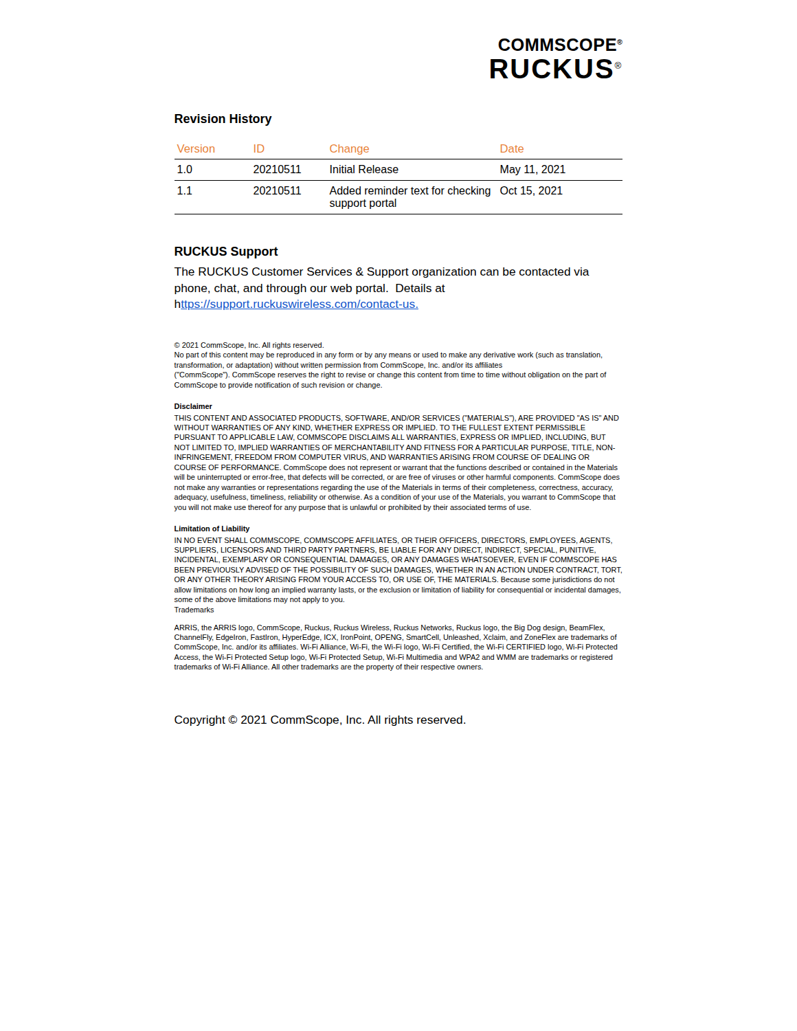COMMSCOPE® RUCKUS®
Revision History
| Version | ID | Change | Date |
| --- | --- | --- | --- |
| 1.0 | 20210511 | Initial Release | May 11, 2021 |
| 1.1 | 20210511 | Added reminder text for checking support portal | Oct 15, 2021 |
RUCKUS Support
The RUCKUS Customer Services & Support organization can be contacted via phone, chat, and through our web portal. Details at https://support.ruckuswireless.com/contact-us.
© 2021 CommScope, Inc. All rights reserved.
No part of this content may be reproduced in any form or by any means or used to make any derivative work (such as translation,
transformation, or adaptation) without written permission from CommScope, Inc. and/or its affiliates
("CommScope"). CommScope reserves the right to revise or change this content from time to time without obligation on the part of
CommScope to provide notification of such revision or change.
Disclaimer
THIS CONTENT AND ASSOCIATED PRODUCTS, SOFTWARE, AND/OR SERVICES ("MATERIALS"), ARE PROVIDED "AS IS" AND WITHOUT WARRANTIES OF ANY KIND, WHETHER EXPRESS OR IMPLIED. TO THE FULLEST EXTENT PERMISSIBLE PURSUANT TO APPLICABLE LAW, COMMSCOPE DISCLAIMS ALL WARRANTIES, EXPRESS OR IMPLIED, INCLUDING, BUT NOT LIMITED TO, IMPLIED WARRANTIES OF MERCHANTABILITY AND FITNESS FOR A PARTICULAR PURPOSE, TITLE, NON-INFRINGEMENT, FREEDOM FROM COMPUTER VIRUS, AND WARRANTIES ARISING FROM COURSE OF DEALING OR COURSE OF PERFORMANCE. CommScope does not represent or warrant that the functions described or contained in the Materials will be uninterrupted or error-free, that defects will be corrected, or are free of viruses or other harmful components. CommScope does not make any warranties or representations regarding the use of the Materials in terms of their completeness, correctness, accuracy, adequacy, usefulness, timeliness, reliability or otherwise. As a condition of your use of the Materials, you warrant to CommScope that you will not make use thereof for any purpose that is unlawful or prohibited by their associated terms of use.
Limitation of Liability
IN NO EVENT SHALL COMMSCOPE, COMMSCOPE AFFILIATES, OR THEIR OFFICERS, DIRECTORS, EMPLOYEES, AGENTS, SUPPLIERS, LICENSORS AND THIRD PARTY PARTNERS, BE LIABLE FOR ANY DIRECT, INDIRECT, SPECIAL, PUNITIVE, INCIDENTAL, EXEMPLARY OR CONSEQUENTIAL DAMAGES, OR ANY DAMAGES WHATSOEVER, EVEN IF COMMSCOPE HAS BEEN PREVIOUSLY ADVISED OF THE POSSIBILITY OF SUCH DAMAGES, WHETHER IN AN ACTION UNDER CONTRACT, TORT, OR ANY OTHER THEORY ARISING FROM YOUR ACCESS TO, OR USE OF, THE MATERIALS. Because some jurisdictions do not allow limitations on how long an implied warranty lasts, or the exclusion or limitation of liability for consequential or incidental damages, some of the above limitations may not apply to you.
Trademarks
ARRIS, the ARRIS logo, CommScope, Ruckus, Ruckus Wireless, Ruckus Networks, Ruckus logo, the Big Dog design, BeamFlex, ChannelFly, EdgeIron, FastIron, HyperEdge, ICX, IronPoint, OPENG, SmartCell, Unleashed, Xclaim, and ZoneFlex are trademarks of CommScope, Inc. and/or its affiliates. Wi-Fi Alliance, Wi-Fi, the Wi-Fi logo, Wi-Fi Certified, the Wi-Fi CERTIFIED logo, Wi-Fi Protected Access, the Wi-Fi Protected Setup logo, Wi-Fi Protected Setup, Wi-Fi Multimedia and WPA2 and WMM are trademarks or registered trademarks of Wi-Fi Alliance. All other trademarks are the property of their respective owners.
Copyright © 2021 CommScope, Inc. All rights reserved.